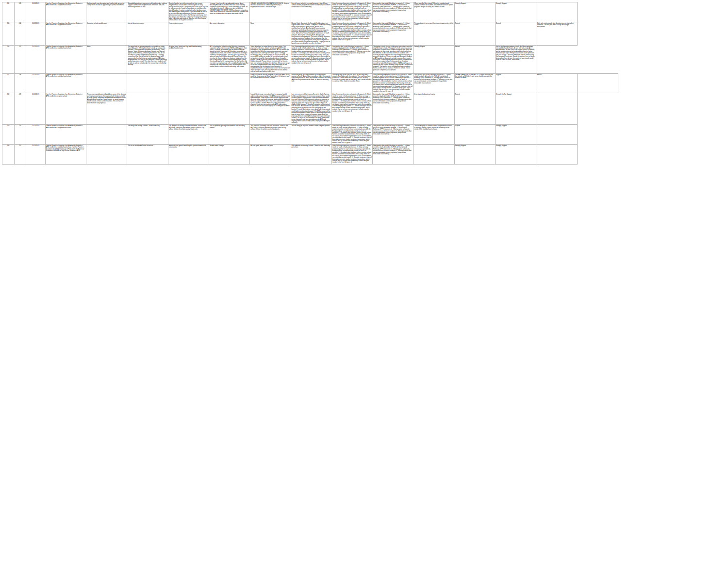| 255 | 245 | 11/12/2019 | I am the Parent or Guardian of an Elementary Student in APS enrolled in a neighborhood school | Nothing good, more disruption and hauling kids across the county when we had an opportunity to spread enrollment. | Extended boundaries, expensive and long bus rides, splitting support communities/neighborhoods of families with kids where they need to be built. | Rosslyn families are suffering greatly in their current "neighborhood" school ASFS. This has gone on long enough. Please create a neighborhood school at the key site for our community. I used to care about my neighbors who attend Key but it's gotten so bad with a few families create and removing the entire process. I just want PEACE and to go to school with my neighbors at a school in which the administration wants to serve the Rosslyn community. Key's plan please give them what is best for the program but let's make a decision and move on. Rosslyn can't host 2 option schools either, we've gotten screwed. | I'm sorry, I can't speak in an educated manner about McKinley/Reed/ATS/Columbia Pike but I knew from my neighbors that moving Key is heart wrenching for them. I'm sorry about this but my children are at a school that DOESN'T WANT TO SERVE THEM and we are not getting some of the services we need because it's too crowded and there are children who have more dire needs. HELP. | CREATE NEIGHBORHOOD SEATS IN ROSSLYN. Help us. We need to rebuild our community and having a neighborhood school is where we begin. | Key will move, which is very sad because it after Wilson School and the programs that were hosted there) have been cornerstones of our community. | Use of existing elementary schools to full capacity: 2 , Meet needs for seats in high-growth areas: 1 , Keep as many students together in each school community as possible: 4 , Enable walking to neighborhood schools as much as possible: 3 , Develop a plan that best utilizes existing school facilities located on available land in the County, which do not always match where neighborhood seats are needed for current and projected growth: 6 , Consider strategies that will best address recent student enrollment projections, which indicate that up to three new elementary schools may be needed in the next 10 years: 5 | Long waitlist that could fill building to capacity: 2 , Option school is clearly defined in the PreK-12 Instructional Pathways (IPP) framework: 3 , Moving option schools to increase access for more students: 1 , Moving to a site that can accommodate current population (may include relocatable classrooms): 4 | Where are all of the schools? Move the neighborhood schools to where the students are and then move the option programs deeper in county in a central location. | Strongly Support | Strongly Support | |
| 255 | 246 | 11/12/2019 | I am the Parent or Guardian of an Elementary Student in APS enrolled in a neighborhood school | No option schools would move | Lots of disruptive moves. | Fewer students move. | Any move is disruptive. | None | Moving Carlin Springs to the Campbell building does not support either set of students. Campbell is a smaller building which seats fine for a option school, but not for a neighborhood school. Also Campbell has an outdoor classroom, wetlands and several other features unique to this school. Moving either of these schools makes little sense. Many if not most of Campbell students are in South Arlington. Moving the school to North Arlington will inconvenience many parents. This move is highly disruptive to a large number of students. Let me also say that this survey discourages participation in the process by how it is structured and encourages many families. I hope you will be launching a more detailed survey in the future. | Use of existing elementary schools to full capacity: 6 , Meet needs for seats in high-growth areas: 5 , Keep as many students together in each school community as possible: 2 , Enable walking to neighborhood schools as much as possible: 4 , Develop a plan that best utilizes existing school facilities located on available land in the County, which do not always match where neighborhood seats are needed for current and projected growth: 3 , Consider strategies that will best address recent student enrollment projections, which indicate that up to three new elementary schools may be needed in the next 10 years: 1 | Long waitlist that could fill building to capacity: 1 , Option school is clearly defined in the PreK-12 Instructional Pathways (IPP) framework: 2 , Moving option schools to increase access for more students: 3 , Moving to a site that can accommodate current population (may include relocatable classrooms): 4 | The population it serves and the unique characteristics of the school. | Neutral | Neutral | Work with professionals who develop surveys that collect hard facts. The first part of this survey discourages participation. |
| 256 | 247 | 11/12/2019 | I am the Parent or Guardian of an Elementary Student in APS enrolled in a neighborhood school | None | This map looks as gerrymandered as a republican voting map. Why aren't the neighborhood schools as compact as possible? The suggested boundaries for McKinley, Carlin Springs, Taylor, Discovery, Ashlawn, Barrett, and Barcroft appear to be slithering, undulating boundaries that do not encompass normal neighborhood boundaries. I strongly recommend that this go back to the drawing board, and someone be hired who has an understanding of Arlington neighborhoods and how to draw the most compact boundary around any given school. The claim that more students will be able to walk to school under the revised plan is belied by the map. | No good ones, other than Key and Reed becoming neighborhood schools. | ATS is looking the school that the McKinley community supported, grew and improved. If ATS and Key want more space, I strongly recommend that an office building be leased for them. The current ATS building is needed for a neighborhood school, not another school for the privileged children of wealthy parents. The ATS and Key parents are opting to have their children bussed. Please remove this incentive for them to take over whatever building they like best. If they want to opt out of their neighborhood school, they should pay for the transportation, not the families that invested in a neighborhood with a neighborhood school. Not everyone can afford the other costs of having their child bussed, both in risks to health and safety, and in time. | Some objections as noted above, but even worse: This proposal is ridiculous. Option schools should NOT take precedence over neighborhood schools. ATS is stealing the school that the McKinley community supported, grew and improved. If ATS and Key want more space, I strongly recommend that an office building be leased for them. The current ATS building is needed for a neighborhood school, not another school for the privileged children of wealthy parents. The ATS and Key parents are opting to have their children bussed. Please remove this incentive for them to take over whatever building they like best. If they want to opt out of their neighborhood school, they should pay for the transportation, not the families that invested in a neighborhood with a neighborhood school. Not everyone can afford the other costs of having their child bussed, both in risks to health and safety, and in time. | Use of existing elementary schools to full capacity: 3 , Meet needs for seats in high-growth areas: 4 , Keep as many students together in each school community as possible: 1 , Enable walking to neighborhood schools as much as possible: 2 , Develop a plan that best utilizes existing school facilities located on available land in the County, which do not always match where neighborhood seats are needed for current and projected growth: 6 , Consider strategies that will best address recent student enrollment projections, which indicate that up to three new elementary schools may be needed in the next 10 years: 5 | Long waitlist that could fill building to capacity: 4 , Option school is clearly defined in the PreK-12 Instructional Pathways (IPP) framework: 3 , Moving option schools to increase access for more students: 2 , Moving to a site that can accommodate current population (may include relocatable classrooms): 1 | The option schools should not be given precedence over the neighborhood schools. The option schools are exclusionary, as parents of special need children recognize that these are not options for their child, plus their child is far less likely to be admitted. Do ATS and Key even have students with learning disorder and executive functioning disorder (EF)? If any much doubt so. The dress code and homework burdens at ATS would not allow such a child to survive there, much less thrive. It is much more important that the neighborhood schools are supported and encouraged, not the option schools for Lake Washington children. If ATS and Key are at capacity in their current buildings, they shouldn't accept more students. The families in my neighborhood purchased our homes so that we can walk our children to school. These plans are completely unacceptable. | Strongly Support | Neutral | Get rid of elementary option schools. Pull those programs into neighborhood schools. At over 100 kids per grade, it would be easy for one class to be taught entirely in Spanish, and for another class to be burdened with hours of extra homework per night. Perhaps two schools could split those, with one having a Spanish immersion and the other having the homework immersion. Surely the savings from no longer bussing kids from all over the county to two schools would allow for some of those "other needs." |
| 257 | 248 | 11/12/2019 | I am the Parent or Guardian of an Elementary Student in APS enrolled in a neighborhood school | | | | | I want assurances that the program at McKinley (APS' focus) would be the program at Reed, and indeed the program and the staff would move with the students. | Where would the McKinley students go if they weren't moving to Reed? Again, I want assurance that if the majority of McKinley moves to Reed, that the PROGRAM at McKinley (APS focused) also moves to Reed, as does the teaching staff. | I would be very upset if the arts focus of McKinley didn't move to Reed along with the students. This is why we have purchased a home within this boundary as it is the only school in the county with an arts focus, and I would want this to continue if the students moved to Reed. | Use of existing elementary schools to full capacity: 4 , Meet needs for seats in high-growth areas: 1 , Keep as many students together in each school community as possible: 2 , Enable walking to neighborhood schools as much as possible: 6 , Develop a plan that best utilizes existing school facilities located on available land in the County, which do not always match where neighborhood seats are needed for current and projected growth: 5 , Consider strategies that will best address recent student enrollment projections, which indicate that up to three new elementary schools may be needed in the next 10 years: 3 | Long waitlist that could fill building to capacity: 3 , Option school is clearly defined in the PreK-12 Instructional Pathways (IPP) framework: 4 , Moving option schools to increase access for more students: 2 , Moving to a site that can accommodate current population (may include relocatable classrooms): 1 | The PROGRAM and STAFF/FACULTY needs to move with the school, so McKinley's arts focus should move with the students to Reed. | Support | Neutral | |
| 258 | 249 | 11/12/2019 | I am the Parent or Guardian of an Elementary Student in APS enrolled in an option school | This scenario would potentially address some of the diversity and equity issues facing the county, which I believe should be a top priority. Extending neighborhood boundaries across Arlington Blvd would be a great benefit, as would keeping option schools in their current locations. This scenario is better than the two proposals. | | | | I would like to know more about how the proposal would address educational equity. If the ATS program will be moved and expanded, I hope efforts to encourage applicants from all areas of the county will continue. How would this proposal all future capital efforts (does that mean additional schools?) to focus on the Columbia Pike area? How would these changes fit into long term planning for APS and ongoing efforts to ensure educational equity for all Arlington students? | I am very concerned that moving Key to the Carlin Springs building would weaken the immersion program. How would this move impact the diversion of the boundaries between Key and Claremont? What outreach efforts are planned to ensure a robust number of Spanish/English/3rd language speaking applicants from across the county? Impact on middle school program? Campbell's program is closely tied to its location. How would it be replicated in another location, and how would the new school take advantage of the location? I would like to know more about how this proposal would address educational equity. If the ATS program will be moved and expanded, I hope efforts to encourage applicants from all areas of the county will continue. How would this proposal all future capital efforts (does that mean additional schools?) to focus on the Columbia Pike area? How would these changes fit into long term planning for APS and ongoing efforts to ensure educational equity for all Arlington students? | Use of existing elementary schools to full capacity: 3 , Meet needs for seats in high-growth areas: 2 , Keep as many students together in each school community as possible: 5 , Enable walking to neighborhood schools as much as possible: 4 , Develop a plan that best utilizes existing school facilities located on available land in the County, which do not always match where neighborhood seats are needed for current and projected growth: 6 , Consider strategies that will best address recent student enrollment projections, which indicate that up to three new elementary schools may be needed in the next 10 years: 1 | Long waitlist that could fill building to capacity: 4 , Option school is clearly defined in the PreK-12 Instructional Pathways (IPP) framework: 3 , Moving option schools to increase access for more students: 1 , Moving to a site that can accommodate current population (may include relocatable classrooms): 2 | Diversity and educational equity. | Neutral | Strongly Do Not Support | |
| 259 | 250 | 11/12/2019 | I am the Parent or Guardian of an Elementary Student in APS enrolled in a neighborhood school | | Too many kids change schools. Too much busing. | This proposal is strategic and well-reasoned. Kudos to the APS staff. It balances the need to have a school at Key without shifting the whole county. Good work. | You will probably get negative feedback from McKinley parents. | This proposal is strategic and well-reasoned. Kudos to the APS staff. It balances the need to have a school at Key without shifting the whole county. Good work. | You will likely get negative feedback from Campbell parents. | Use of existing elementary schools to full capacity: 3 , Meet needs for seats in high-growth areas: 2 , Keep as many students together in each school community as possible: 4 , Enable walking to neighborhood schools as much as possible: 6 , Develop a plan that best utilizes existing school facilities located on available land in the County, which do not always match where neighborhood seats are needed for current and projected growth: 5 , Consider strategies that will best address recent student enrollment projections, which indicate that up to three new elementary schools may be needed in the next 10 years: 1 | Long waitlist that could fill building to capacity: 3 , Option school is clearly defined in the PreK-12 Instructional Pathways (IPP) framework: 2 , Moving option schools to increase access for more students: 4 , Moving to a site that can accommodate current population (may include relocatable classrooms): 1 | The vast majority of students attend neighborhood schools. In planning, option schools should be secondary to the needs of the neighborhood schools. | Support | Strongly Support | |
| 260 | 251 | 11/12/2019 | I am the Parent or Guardian of an Elementary Student in APS enrolled in a neighborhood school, I am the Parent or Guardian of a Child(ren) not yet in PreK, I am the Parent or Guardian of a Middle or High School Student in APS | | This is not acceptable use of resources. | Immersion can grow to meet English speaker demand, ats can grow too | No one wants change | Ats can grow, immersion can grow | I like additions on existing schools. Three are lots of moving parts here. | Use of existing elementary schools to full capacity: 1 , Meet needs for seats in high-growth areas: 2 , Keep as many students together in each school community as possible: 4 , Enable walking to neighborhood schools as much as possible: 3 , Develop a plan that best utilizes existing school facilities located on available land in the County, which do not always match where neighborhood seats are needed for current and projected growth: 6 , Consider strategies that will best address recent student enrollment projections, which indicate that up to three new elementary schools may be needed in the next 10 years: 5 | Long waitlist that could fill building to capacity: 1 , Option school is clearly defined in the PreK-12 Instructional Pathways (IPP) framework: 3 , Moving option schools to increase access for more students: 2 , Moving to a site that can accommodate current population (may include relocatable classrooms): 4 | | Strongly Support | Strongly Support | |